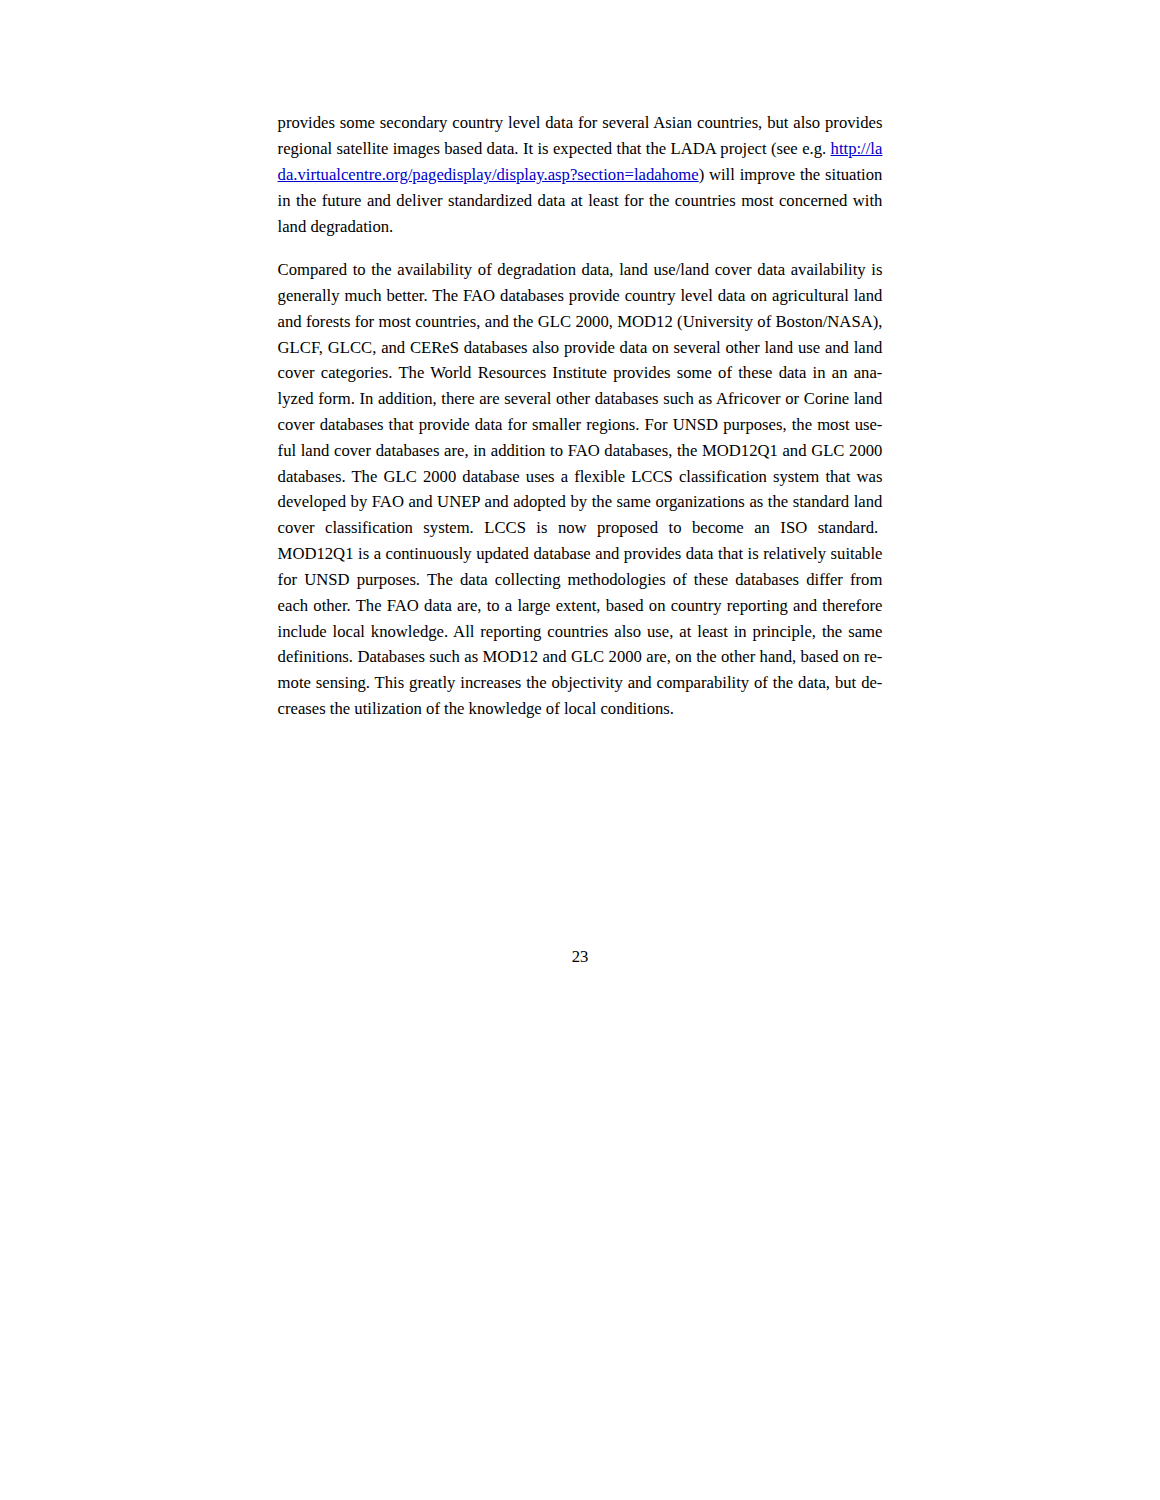provides some secondary country level data for several Asian countries, but also provides regional satellite images based data. It is expected that the LADA project (see e.g. http://lada.virtualcentre.org/pagedisplay/display.asp?section=ladahome) will improve the situation in the future and deliver standardized data at least for the countries most concerned with land degradation.
Compared to the availability of degradation data, land use/land cover data availability is generally much better. The FAO databases provide country level data on agricultural land and forests for most countries, and the GLC 2000, MOD12 (University of Boston/NASA), GLCF, GLCC, and CEReS databases also provide data on several other land use and land cover categories. The World Resources Institute provides some of these data in an analyzed form. In addition, there are several other databases such as Africover or Corine land cover databases that provide data for smaller regions. For UNSD purposes, the most useful land cover databases are, in addition to FAO databases, the MOD12Q1 and GLC 2000 databases. The GLC 2000 database uses a flexible LCCS classification system that was developed by FAO and UNEP and adopted by the same organizations as the standard land cover classification system. LCCS is now proposed to become an ISO standard. MOD12Q1 is a continuously updated database and provides data that is relatively suitable for UNSD purposes. The data collecting methodologies of these databases differ from each other. The FAO data are, to a large extent, based on country reporting and therefore include local knowledge. All reporting countries also use, at least in principle, the same definitions. Databases such as MOD12 and GLC 2000 are, on the other hand, based on remote sensing. This greatly increases the objectivity and comparability of the data, but decreases the utilization of the knowledge of local conditions.
23